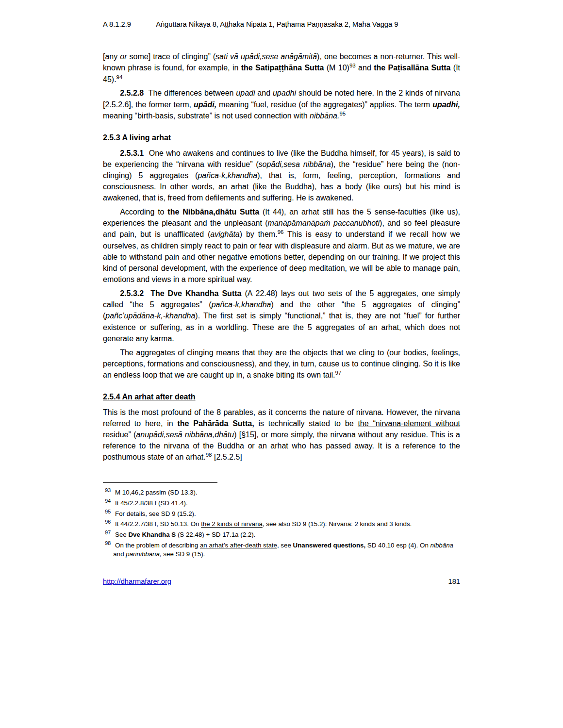A 8.1.2.9 Aṅguttara Nikāya 8, Aṭṭhaka Nipāta 1, Paṭhama Paṇṇāsaka 2, Mahā Vagga 9
[any or some] trace of clinging” (sati vā upādi,sese anāgāmitā), one becomes a non-returner. This well-known phrase is found, for example, in the Satipaṭṭhāna Sutta (M 10)93 and the Paṭisallāna Sutta (It 45).94
2.5.2.8 The differences between upādi and upadhi should be noted here. In the 2 kinds of nirvana [2.5.2.6], the former term, upādi, meaning “fuel, residue (of the aggregates)” applies. The term upadhi, meaning “birth-basis, substrate” is not used connection with nibbāna.95
2.5.3 A living arhat
2.5.3.1 One who awakens and continues to live (like the Buddha himself, for 45 years), is said to be experiencing the “nirvana with residue” (sopādi,sesa nibbāna), the “residue” here being the (non-clinging) 5 aggregates (pañca-k,khandha), that is, form, feeling, perception, formations and consciousness. In other words, an arhat (like the Buddha), has a body (like ours) but his mind is awakened, that is, freed from defilements and suffering. He is awakened.
According to the Nibbāna,dhātu Sutta (It 44), an arhat still has the 5 sense-faculties (like us), experiences the pleasant and the unpleasant (manāpâmanāpaṁ paccanubhoti), and so feel pleasure and pain, but is unafflicated (avighāta) by them.96 This is easy to understand if we recall how we ourselves, as children simply react to pain or fear with displeasure and alarm. But as we mature, we are able to withstand pain and other negative emotions better, depending on our training. If we project this kind of personal development, with the experience of deep meditation, we will be able to manage pain, emotions and views in a more spiritual way.
2.5.3.2 The Dve Khandha Sutta (A 22.48) lays out two sets of the 5 aggregates, one simply called “the 5 aggregates” (pañca-k,khandha) and the other “the 5 aggregates of clinging” (pañc’upādāna-k,-khandha). The first set is simply “functional,” that is, they are not “fuel” for further existence or suffering, as in a worldling. These are the 5 aggregates of an arhat, which does not generate any karma.
The aggregates of clinging means that they are the objects that we cling to (our bodies, feelings, perceptions, formations and consciousness), and they, in turn, cause us to continue clinging. So it is like an endless loop that we are caught up in, a snake biting its own tail.97
2.5.4 An arhat after death
This is the most profound of the 8 parables, as it concerns the nature of nirvana. However, the nirvana referred to here, in the Pahārāda Sutta, is technically stated to be the “nirvana-element without residue” (anupādi,sesā nibbāna,dhātu) [§15], or more simply, the nirvana without any residue. This is a reference to the nirvana of the Buddha or an arhat who has passed away. It is a reference to the posthumous state of an arhat.98 [2.5.2.5]
93 M 10,46,2 passim (SD 13.3).
94 It 45/2.2.8/38 f (SD 41.4).
95 For details, see SD 9 (15.2).
96 It 44/2.2.7/38 f, SD 50.13. On the 2 kinds of nirvana, see also SD 9 (15.2): Nirvana: 2 kinds and 3 kinds.
97 See Dve Khandha S (S 22.48) + SD 17.1a (2.2).
98 On the problem of describing an arhat’s after-death state, see Unanswered questions, SD 40.10 esp (4). On nibbāna and parinibbāna, see SD 9 (15).
http://dharmafarer.org 181